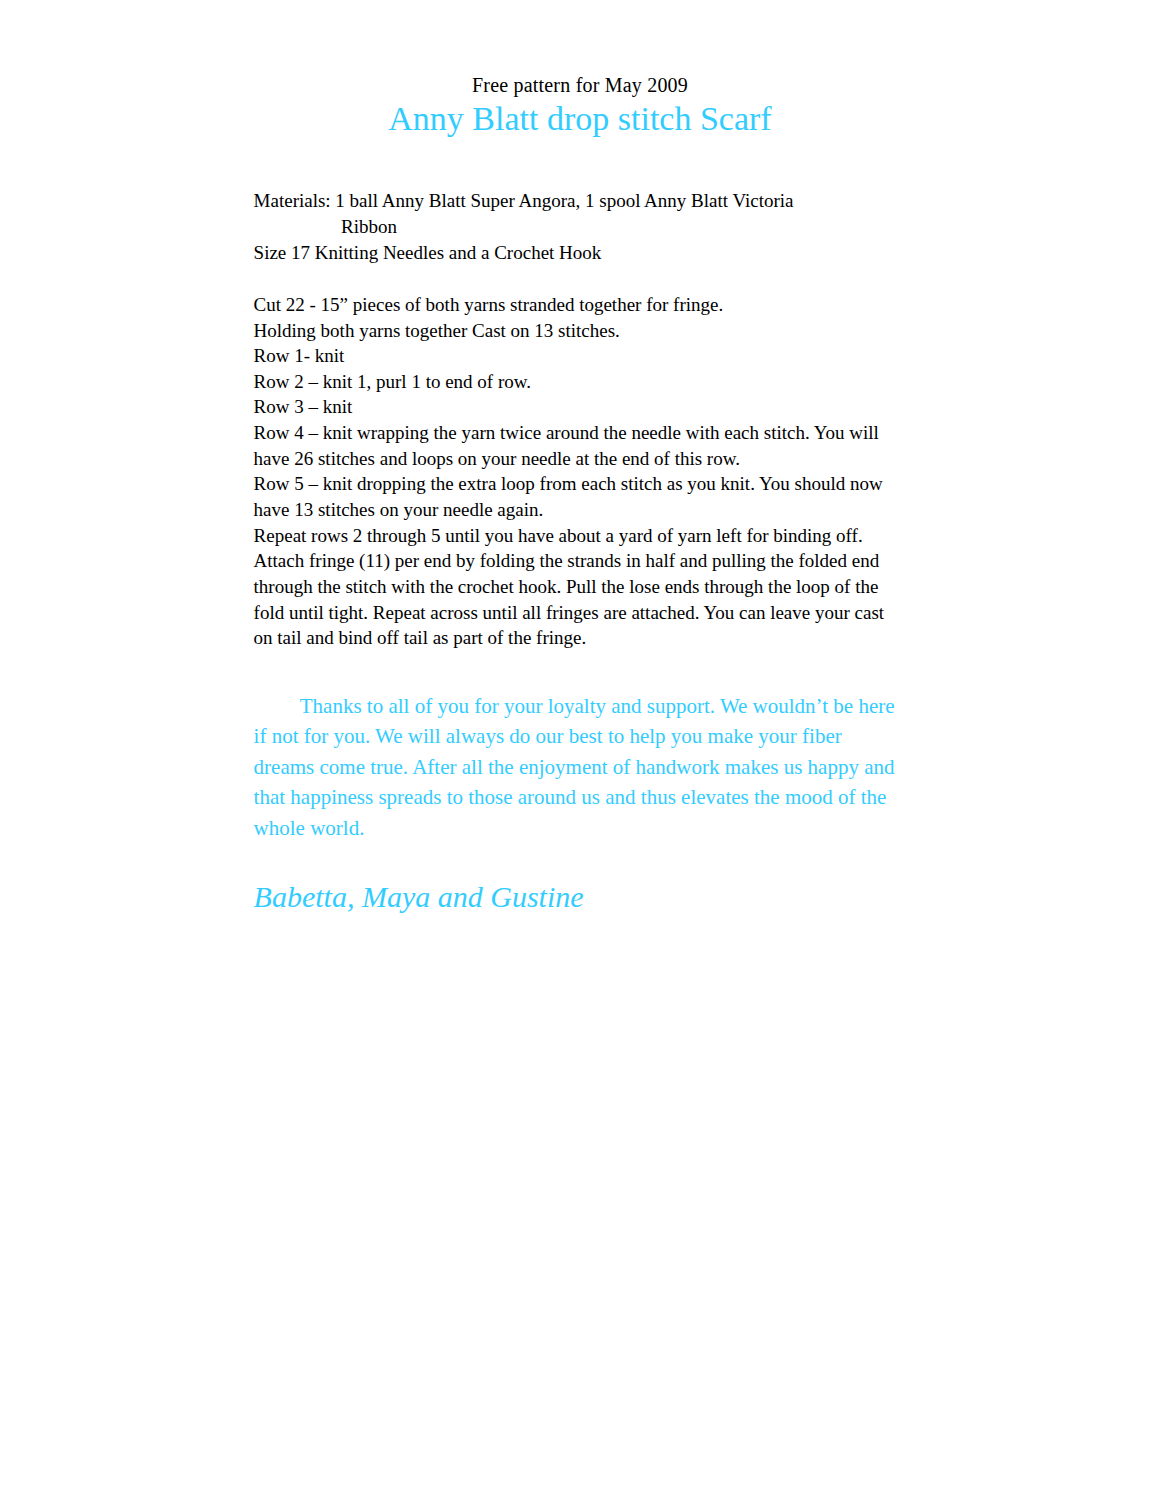Free pattern for May 2009
Anny Blatt drop stitch Scarf
Materials: 1 ball Anny Blatt Super Angora, 1 spool Anny Blatt Victoria
Ribbon
Size 17 Knitting Needles and a Crochet Hook
Cut 22 - 15” pieces of both yarns stranded together for fringe.
Holding both yarns together Cast on 13 stitches.
Row 1- knit
Row 2 – knit 1, purl 1 to end of row.
Row 3 – knit
Row 4 – knit wrapping the yarn twice around the needle with each stitch. You will have 26 stitches and loops on your needle at the end of this row.
Row 5 – knit dropping the extra loop from each stitch as you knit. You should now have 13 stitches on your needle again.
Repeat rows 2 through 5 until you have about a yard of yarn left for binding off.
Attach fringe (11) per end by folding the strands in half and pulling the folded end through the stitch with the crochet hook. Pull the lose ends through the loop of the fold until tight. Repeat across until all fringes are attached. You can leave your cast on tail and bind off tail as part of the fringe.
Thanks to all of you for your loyalty and support. We wouldn’t be here if not for you. We will always do our best to help you make your fiber dreams come true. After all the enjoyment of handwork makes us happy and that happiness spreads to those around us and thus elevates the mood of the whole world.
Babetta, Maya and Gustine